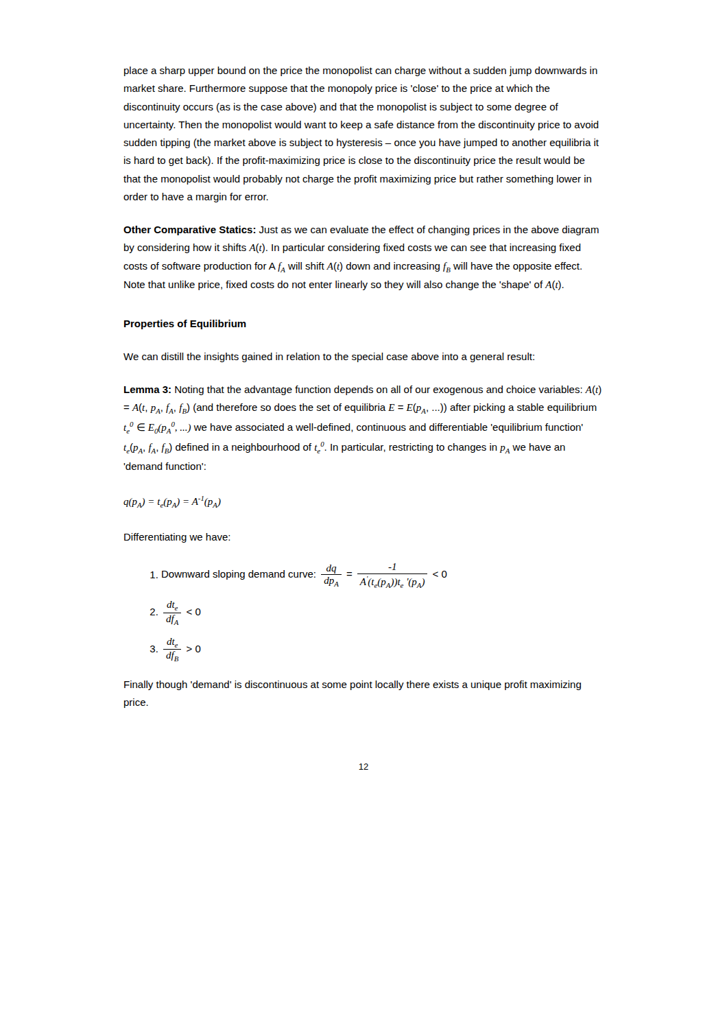place a sharp upper bound on the price the monopolist can charge without a sudden jump downwards in market share. Furthermore suppose that the monopoly price is 'close' to the price at which the discontinuity occurs (as is the case above) and that the monopolist is subject to some degree of uncertainty. Then the monopolist would want to keep a safe distance from the discontinuity price to avoid sudden tipping (the market above is subject to hysteresis – once you have jumped to another equilibria it is hard to get back). If the profit-maximizing price is close to the discontinuity price the result would be that the monopolist would probably not charge the profit maximizing price but rather something lower in order to have a margin for error.
Other Comparative Statics: Just as we can evaluate the effect of changing prices in the above diagram by considering how it shifts A(t). In particular considering fixed costs we can see that increasing fixed costs of software production for A fA will shift A(t) down and increasing fB will have the opposite effect. Note that unlike price, fixed costs do not enter linearly so they will also change the 'shape' of A(t).
Properties of Equilibrium
We can distill the insights gained in relation to the special case above into a general result:
Lemma 3: Noting that the advantage function depends on all of our exogenous and choice variables: A(t) = A(t, pA, fA, fB) (and therefore so does the set of equilibria E = E(pA, ...)) after picking a stable equilibrium te0 ∈ E0(pA0, ...) we have associated a well-defined, continuous and differentiable 'equilibrium function' te(pA, fA, fB) defined in a neighbourhood of te0. In particular, restricting to changes in pA we have an 'demand function':
q(pA) = te(pA) = A-1(pA)
Differentiating we have:
Downward sloping demand curve: dq dpA = -1 A'(te(pA))te '(pA) < 0
dte dfA < 0
dte dfB > 0
Finally though 'demand' is discontinuous at some point locally there exists a unique profit maximizing price.
12